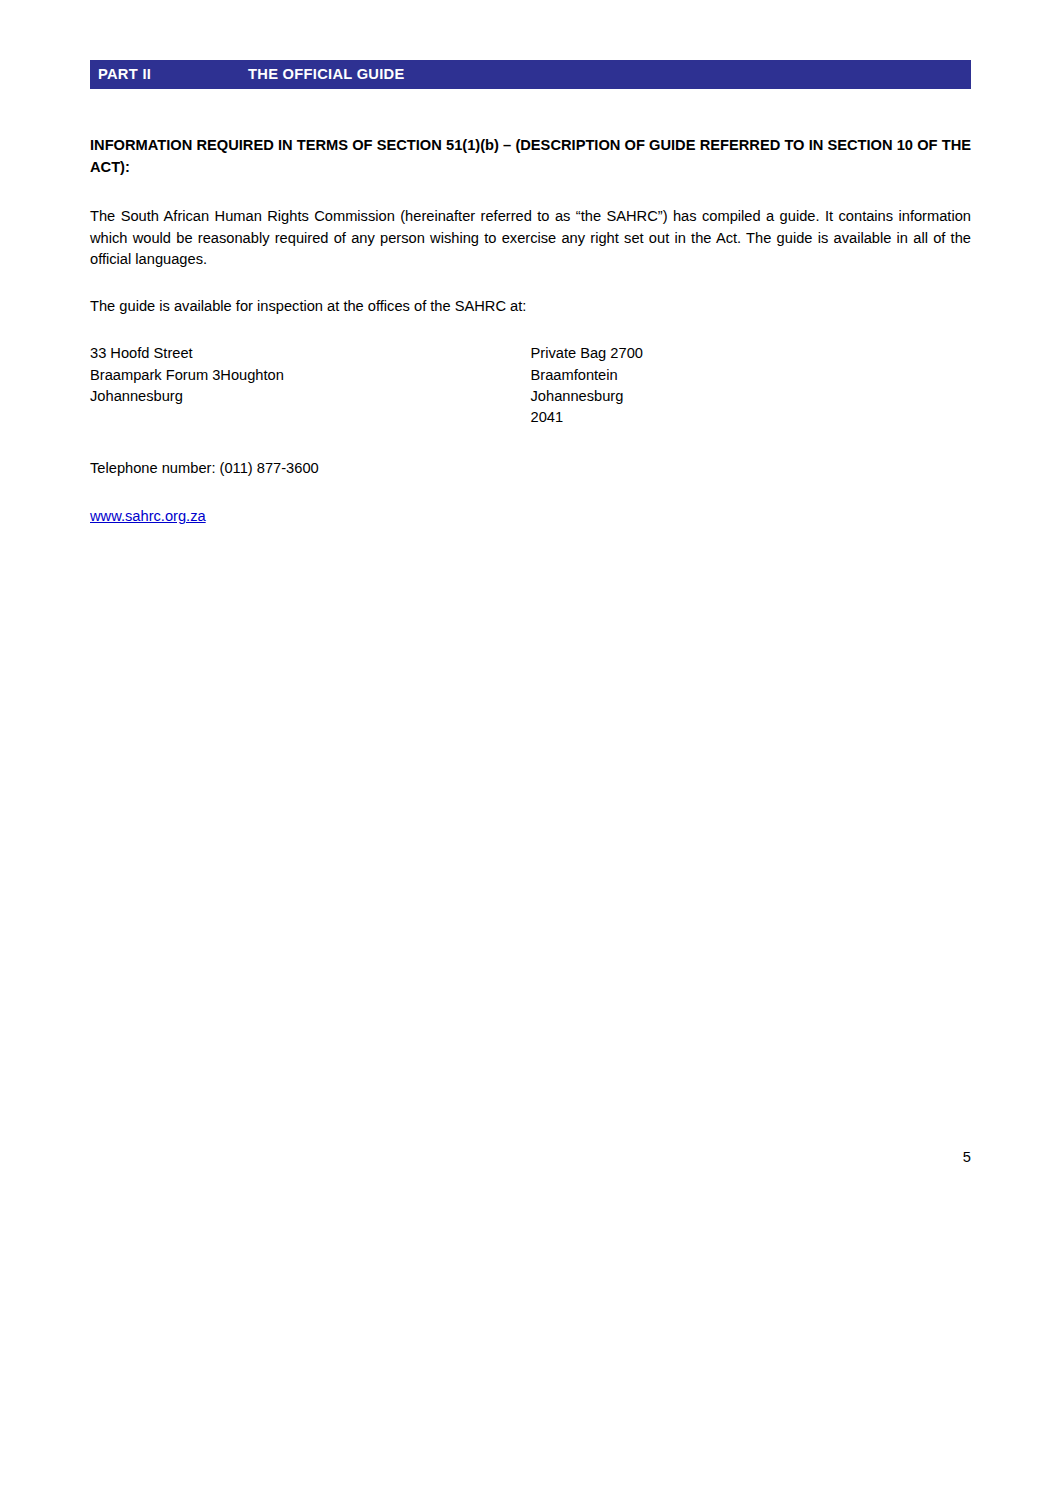PART IITHE OFFICIAL GUIDE
INFORMATION REQUIRED IN TERMS OF SECTION 51(1)(b) – (DESCRIPTION OF GUIDE REFERRED TO IN SECTION 10 OF THE ACT):
The South African Human Rights Commission (hereinafter referred to as “the SAHRC”) has compiled a guide. It contains information which would be reasonably required of any person wishing to exercise any right set out in the Act. The guide is available in all of the official languages.
The guide is available for inspection at the offices of the SAHRC at:
| 33 Hoofd Street | Private Bag 2700 |
| Braampark Forum 3Houghton | Braamfontein |
| Johannesburg | Johannesburg |
| | 2041 |
Telephone number: (011) 877-3600
www.sahrc.org.za
5